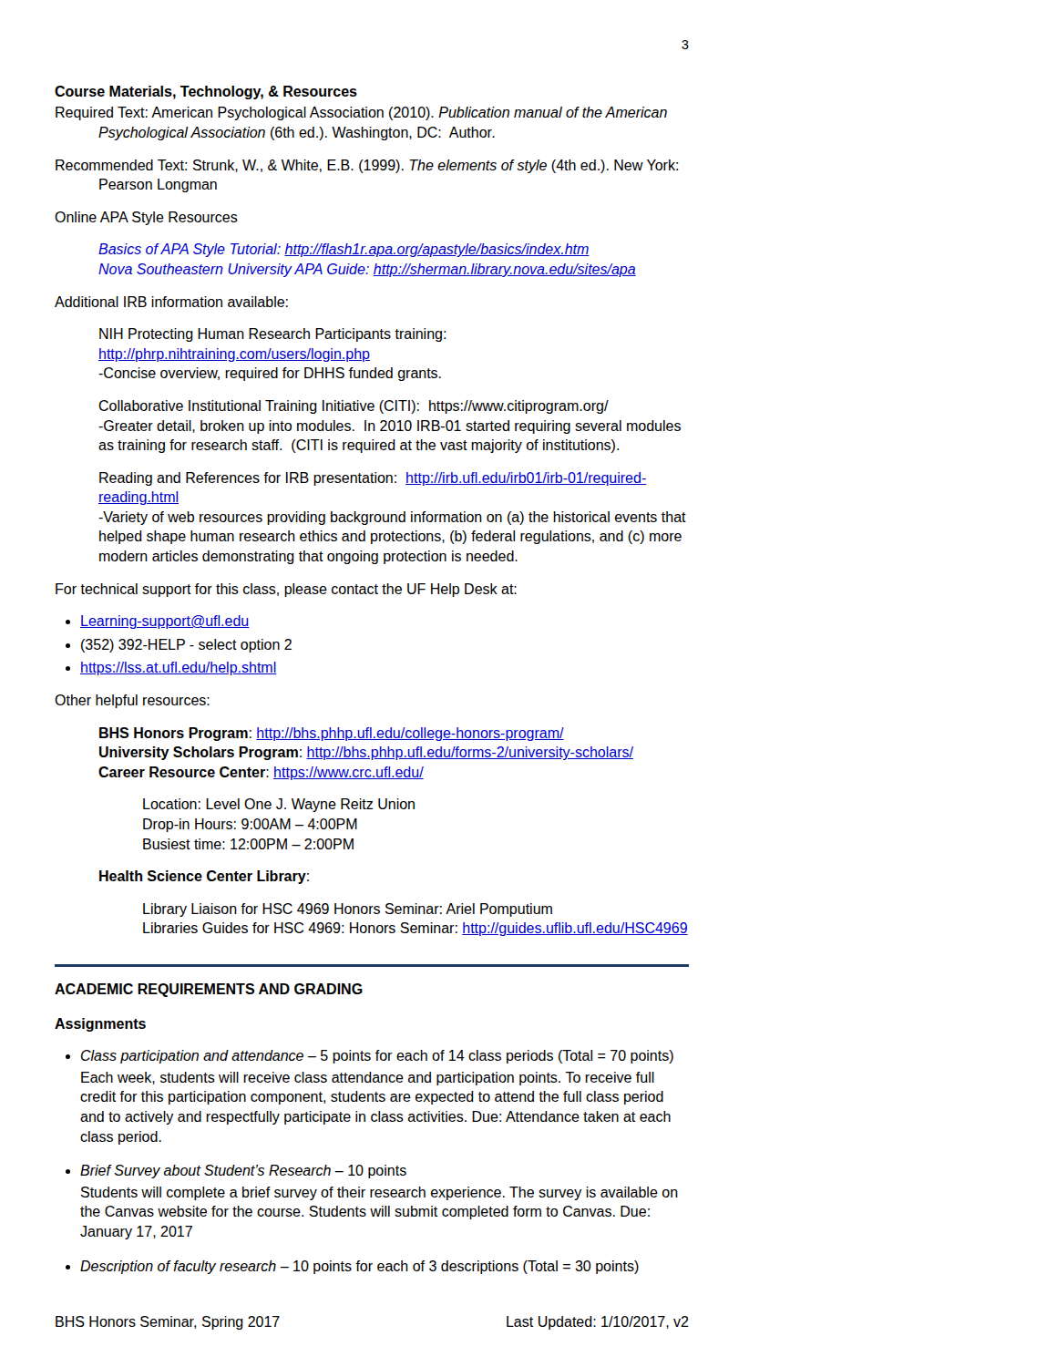3
Course Materials, Technology, & Resources
Required Text: American Psychological Association (2010). Publication manual of the American Psychological Association (6th ed.). Washington, DC: Author.
Recommended Text: Strunk, W., & White, E.B. (1999). The elements of style (4th ed.). New York: Pearson Longman
Online APA Style Resources
Basics of APA Style Tutorial: http://flash1r.apa.org/apastyle/basics/index.htm
Nova Southeastern University APA Guide: http://sherman.library.nova.edu/sites/apa
Additional IRB information available:
NIH Protecting Human Research Participants training: http://phrp.nihtraining.com/users/login.php
-Concise overview, required for DHHS funded grants.
Collaborative Institutional Training Initiative (CITI): https://www.citiprogram.org/
-Greater detail, broken up into modules. In 2010 IRB-01 started requiring several modules as training for research staff. (CITI is required at the vast majority of institutions).
Reading and References for IRB presentation: http://irb.ufl.edu/irb01/irb-01/required-reading.html
-Variety of web resources providing background information on (a) the historical events that helped shape human research ethics and protections, (b) federal regulations, and (c) more modern articles demonstrating that ongoing protection is needed.
For technical support for this class, please contact the UF Help Desk at:
Learning-support@ufl.edu
(352) 392-HELP - select option 2
https://lss.at.ufl.edu/help.shtml
Other helpful resources:
BHS Honors Program: http://bhs.phhp.ufl.edu/college-honors-program/
University Scholars Program: http://bhs.phhp.ufl.edu/forms-2/university-scholars/
Career Resource Center: https://www.crc.ufl.edu/
Location: Level One J. Wayne Reitz Union
Drop-in Hours: 9:00AM – 4:00PM
Busiest time: 12:00PM – 2:00PM
Health Science Center Library:
Library Liaison for HSC 4969 Honors Seminar: Ariel Pomputium
Libraries Guides for HSC 4969: Honors Seminar: http://guides.uflib.ufl.edu/HSC4969
ACADEMIC REQUIREMENTS AND GRADING
Assignments
Class participation and attendance – 5 points for each of 14 class periods (Total = 70 points) Each week, students will receive class attendance and participation points. To receive full credit for this participation component, students are expected to attend the full class period and to actively and respectfully participate in class activities. Due: Attendance taken at each class period.
Brief Survey about Student’s Research – 10 points Students will complete a brief survey of their research experience. The survey is available on the Canvas website for the course. Students will submit completed form to Canvas. Due: January 17, 2017
Description of faculty research – 10 points for each of 3 descriptions (Total = 30 points)
BHS Honors Seminar, Spring 2017 Last Updated: 1/10/2017, v2